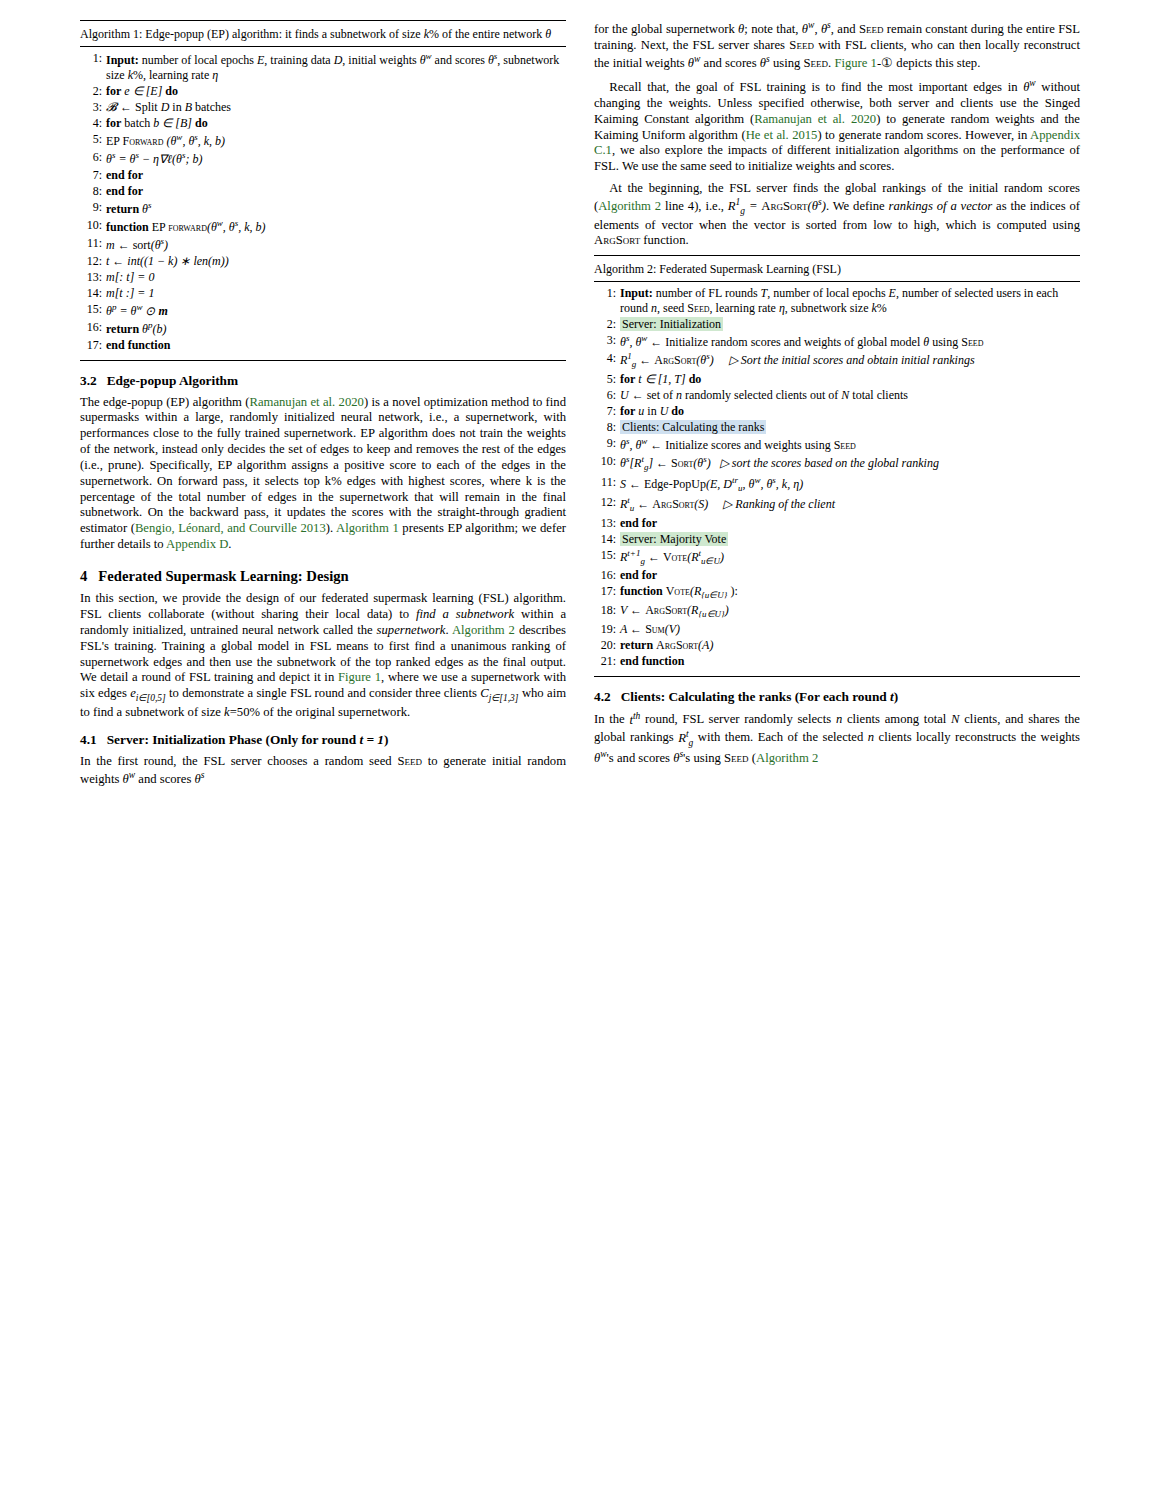Algorithm 1: Edge-popup (EP) algorithm: it finds a subnetwork of size k% of the entire network θ
Input: number of local epochs E, training data D, initial weights θw and scores θs, subnetwork size k%, learning rate η
for e ∈ [E] do
𝓑 ← Split D in B batches
for batch b ∈ [B] do
EP Forward (θw, θs, k, b)
θs = θs − η∇ℓ(θs; b)
end for
end for
return θs
function EP forward(θw, θs, k, b)
m ← sort(θs)
t ← int((1 − k) ∗ len(m))
m[: t] = 0
m[t :] = 1
θp = θw ⊙ m
return θp(b)
end function
3.2 Edge-popup Algorithm
The edge-popup (EP) algorithm (Ramanujan et al. 2020) is a novel optimization method to find supermasks within a large, randomly initialized neural network, i.e., a supernetwork, with performances close to the fully trained supernetwork. EP algorithm does not train the weights of the network, instead only decides the set of edges to keep and removes the rest of the edges (i.e., prune). Specifically, EP algorithm assigns a positive score to each of the edges in the supernetwork. On forward pass, it selects top k% edges with highest scores, where k is the percentage of the total number of edges in the supernetwork that will remain in the final subnetwork. On the backward pass, it updates the scores with the straight-through gradient estimator (Bengio, Léonard, and Courville 2013). Algorithm 1 presents EP algorithm; we defer further details to Appendix D.
4 Federated Supermask Learning: Design
In this section, we provide the design of our federated supermask learning (FSL) algorithm. FSL clients collaborate (without sharing their local data) to find a subnetwork within a randomly initialized, untrained neural network called the supernetwork. Algorithm 2 describes FSL's training. Training a global model in FSL means to first find a unanimous ranking of supernetwork edges and then use the subnetwork of the top ranked edges as the final output. We detail a round of FSL training and depict it in Figure 1, where we use a supernetwork with six edges ei∈[0,5] to demonstrate a single FSL round and consider three clients Cj∈[1,3] who aim to find a subnetwork of size k=50% of the original supernetwork.
4.1 Server: Initialization Phase (Only for round t = 1)
In the first round, the FSL server chooses a random seed Seed to generate initial random weights θw and scores θs
for the global supernetwork θ; note that, θw, θs, and Seed remain constant during the entire FSL training. Next, the FSL server shares Seed with FSL clients, who can then locally reconstruct the initial weights θw and scores θs using Seed. Figure 1-① depicts this step.
Recall that, the goal of FSL training is to find the most important edges in θw without changing the weights. Unless specified otherwise, both server and clients use the Singed Kaiming Constant algorithm (Ramanujan et al. 2020) to generate random weights and the Kaiming Uniform algorithm (He et al. 2015) to generate random scores. However, in Appendix C.1, we also explore the impacts of different initialization algorithms on the performance of FSL. We use the same seed to initialize weights and scores.
At the beginning, the FSL server finds the global rankings of the initial random scores (Algorithm 2 line 4), i.e., R1g = ArgSort(θs). We define rankings of a vector as the indices of elements of vector when the vector is sorted from low to high, which is computed using ArgSort function.
Algorithm 2: Federated Supermask Learning (FSL)
Input: number of FL rounds T, number of local epochs E, number of selected users in each round n, seed Seed, learning rate η, subnetwork size k%
Server: Initialization
θs, θw ← Initialize random scores and weights of global model θ using Seed
R1g ← ArgSort(θs) ▷ Sort the initial scores and obtain initial rankings
for t ∈ [1, T] do
U ← set of n randomly selected clients out of N total clients
for u in U do
Clients: Calculating the ranks
θs, θw ← Initialize scores and weights using Seed
θs[Rtg] ← Sort(θs) ▷ sort the scores based on the global ranking
S ← Edge-PopUp(E, Dtru, θw, θs, k, η)
Rtu ← ArgSort(S) ▷ Ranking of the client
end for
Server: Majority Vote
Rt+1g ← Vote(Rtu∈U)
end for
function Vote(R{u∈U} ):
V ← ArgSort(R{u∈U})
A ← Sum(V)
return ArgSort(A)
end function
4.2 Clients: Calculating the ranks (For each round t)
In the tth round, FSL server randomly selects n clients among total N clients, and shares the global rankings Rtg with them. Each of the selected n clients locally reconstructs the weights θw's and scores θs's using Seed (Algorithm 2